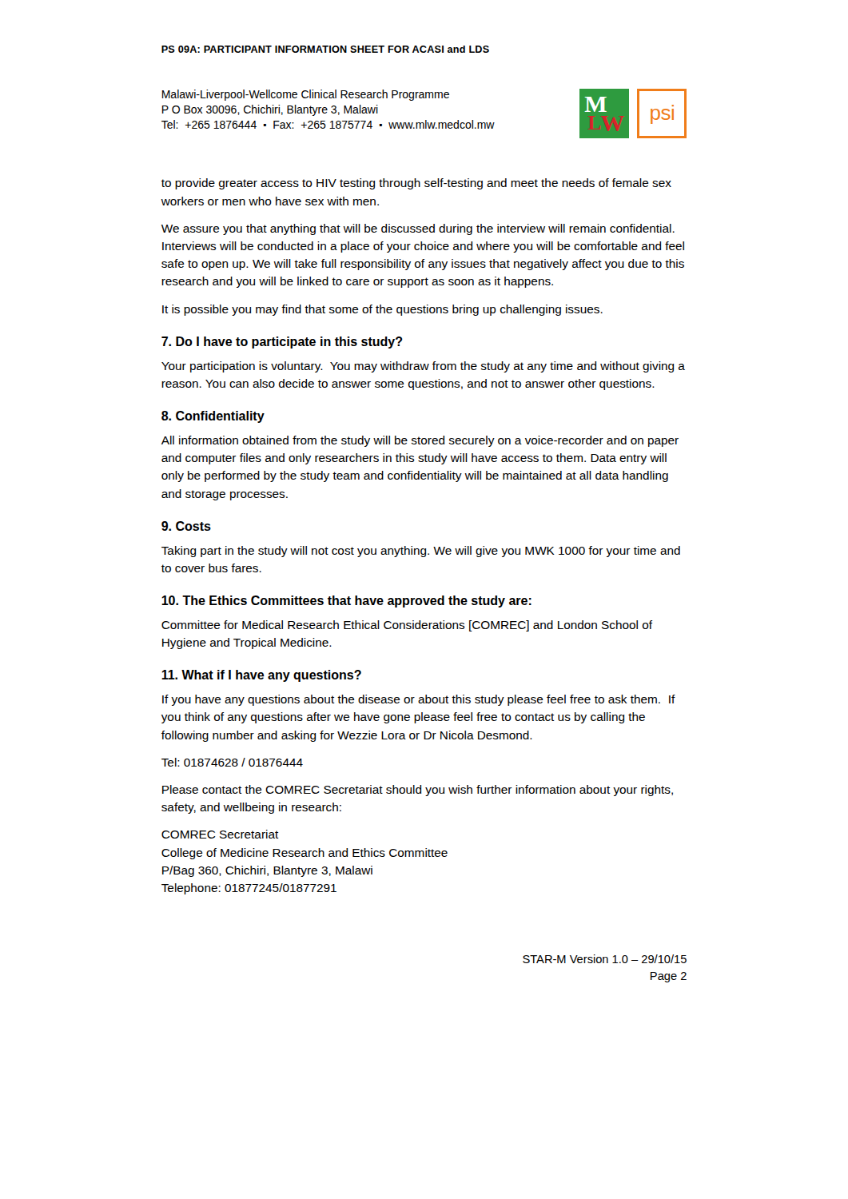PS 09A: PARTICIPANT INFORMATION SHEET FOR ACASI and LDS
Malawi-Liverpool-Wellcome Clinical Research Programme
P O Box 30096, Chichiri, Blantyre 3, Malawi
Tel: +265 1876444 ▪ Fax: +265 1875774 ▪ www.mlw.medcol.mw
M L W
psi
to provide greater access to HIV testing through self-testing and meet the needs of female sex workers or men who have sex with men.
We assure you that anything that will be discussed during the interview will remain confidential. Interviews will be conducted in a place of your choice and where you will be comfortable and feel safe to open up. We will take full responsibility of any issues that negatively affect you due to this research and you will be linked to care or support as soon as it happens.
It is possible you may find that some of the questions bring up challenging issues.
7. Do I have to participate in this study?
Your participation is voluntary. You may withdraw from the study at any time and without giving a reason. You can also decide to answer some questions, and not to answer other questions.
8. Confidentiality
All information obtained from the study will be stored securely on a voice-recorder and on paper and computer files and only researchers in this study will have access to them. Data entry will only be performed by the study team and confidentiality will be maintained at all data handling and storage processes.
9. Costs
Taking part in the study will not cost you anything. We will give you MWK 1000 for your time and to cover bus fares.
10. The Ethics Committees that have approved the study are:
Committee for Medical Research Ethical Considerations [COMREC] and London School of Hygiene and Tropical Medicine.
11. What if I have any questions?
If you have any questions about the disease or about this study please feel free to ask them. If you think of any questions after we have gone please feel free to contact us by calling the following number and asking for Wezzie Lora or Dr Nicola Desmond.
Tel: 01874628 / 01876444
Please contact the COMREC Secretariat should you wish further information about your rights, safety, and wellbeing in research:
COMREC Secretariat
College of Medicine Research and Ethics Committee
P/Bag 360, Chichiri, Blantyre 3, Malawi
Telephone: 01877245/01877291
STAR-M Version 1.0 – 29/10/15
Page 2